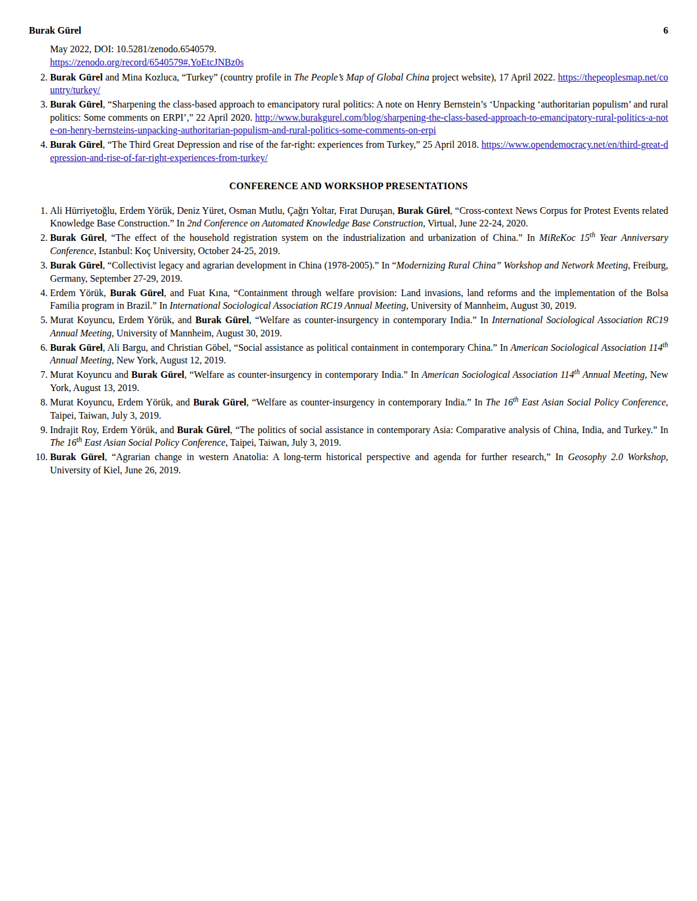Burak Gürel 6
May 2022, DOI: 10.5281/zenodo.6540579.
https://zenodo.org/record/6540579#.YoEtcJNBz0s
Burak Gürel and Mina Kozluca, “Turkey” (country profile in The People’s Map of Global China project website), 17 April 2022. https://thepeoplesmap.net/country/turkey/
Burak Gürel, “Sharpening the class-based approach to emancipatory rural politics: A note on Henry Bernstein’s ‘Unpacking ‘authoritarian populism’ and rural politics: Some comments on ERPI’,” 22 April 2020. http://www.burakgurel.com/blog/sharpening-the-class-based-approach-to-emancipatory-rural-politics-a-note-on-henry-bernsteins-unpacking-authoritarian-populism-and-rural-politics-some-comments-on-erpi
Burak Gürel, “The Third Great Depression and rise of the far-right: experiences from Turkey,” 25 April 2018. https://www.opendemocracy.net/en/third-great-depression-and-rise-of-far-right-experiences-from-turkey/
CONFERENCE AND WORKSHOP PRESENTATIONS
Ali Hürriyetoğlu, Erdem Yörük, Deniz Yüret, Osman Mutlu, Çağrı Yoltar, Fırat Duruşan, Burak Gürel, “Cross-context News Corpus for Protest Events related Knowledge Base Construction.” In 2nd Conference on Automated Knowledge Base Construction, Virtual, June 22-24, 2020.
Burak Gürel, “The effect of the household registration system on the industrialization and urbanization of China.” In MiReKoc 15th Year Anniversary Conference, Istanbul: Koç University, October 24-25, 2019.
Burak Gürel, “Collectivist legacy and agrarian development in China (1978-2005).” In “Modernizing Rural China” Workshop and Network Meeting, Freiburg, Germany, September 27-29, 2019.
Erdem Yörük, Burak Gürel, and Fuat Kına, “Containment through welfare provision: Land invasions, land reforms and the implementation of the Bolsa Familia program in Brazil.” In International Sociological Association RC19 Annual Meeting, University of Mannheim, August 30, 2019.
Murat Koyuncu, Erdem Yörük, and Burak Gürel, “Welfare as counter-insurgency in contemporary India.” In International Sociological Association RC19 Annual Meeting, University of Mannheim, August 30, 2019.
Burak Gürel, Ali Bargu, and Christian Göbel, “Social assistance as political containment in contemporary China.” In American Sociological Association 114th Annual Meeting, New York, August 12, 2019.
Murat Koyuncu and Burak Gürel, “Welfare as counter-insurgency in contemporary India.” In American Sociological Association 114th Annual Meeting, New York, August 13, 2019.
Murat Koyuncu, Erdem Yörük, and Burak Gürel, “Welfare as counter-insurgency in contemporary India.” In The 16th East Asian Social Policy Conference, Taipei, Taiwan, July 3, 2019.
Indrajit Roy, Erdem Yörük, and Burak Gürel, “The politics of social assistance in contemporary Asia: Comparative analysis of China, India, and Turkey.” In The 16th East Asian Social Policy Conference, Taipei, Taiwan, July 3, 2019.
Burak Gürel, “Agrarian change in western Anatolia: A long-term historical perspective and agenda for further research,” In Geosophy 2.0 Workshop, University of Kiel, June 26, 2019.